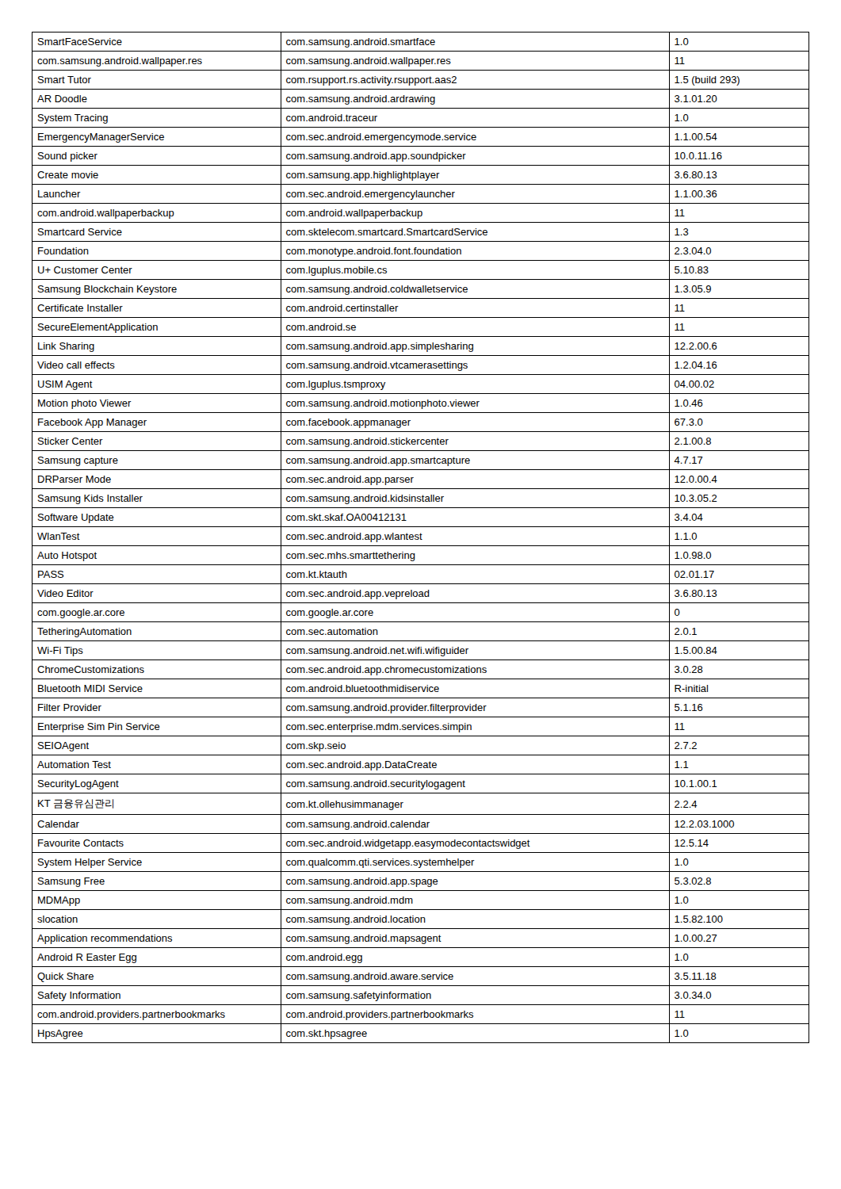| SmartFaceService | com.samsung.android.smartface | 1.0 |
| com.samsung.android.wallpaper.res | com.samsung.android.wallpaper.res | 11 |
| Smart Tutor | com.rsupport.rs.activity.rsupport.aas2 | 1.5 (build 293) |
| AR Doodle | com.samsung.android.ardrawing | 3.1.01.20 |
| System Tracing | com.android.traceur | 1.0 |
| EmergencyManagerService | com.sec.android.emergencymode.service | 1.1.00.54 |
| Sound picker | com.samsung.android.app.soundpicker | 10.0.11.16 |
| Create movie | com.samsung.app.highlightplayer | 3.6.80.13 |
| Launcher | com.sec.android.emergencylauncher | 1.1.00.36 |
| com.android.wallpaperbackup | com.android.wallpaperbackup | 11 |
| Smartcard Service | com.sktelecom.smartcard.SmartcardService | 1.3 |
| Foundation | com.monotype.android.font.foundation | 2.3.04.0 |
| U+ Customer Center | com.lguplus.mobile.cs | 5.10.83 |
| Samsung Blockchain Keystore | com.samsung.android.coldwalletservice | 1.3.05.9 |
| Certificate Installer | com.android.certinstaller | 11 |
| SecureElementApplication | com.android.se | 11 |
| Link Sharing | com.samsung.android.app.simplesharing | 12.2.00.6 |
| Video call effects | com.samsung.android.vtcamerasettings | 1.2.04.16 |
| USIM Agent | com.lguplus.tsmproxy | 04.00.02 |
| Motion photo Viewer | com.samsung.android.motionphoto.viewer | 1.0.46 |
| Facebook App Manager | com.facebook.appmanager | 67.3.0 |
| Sticker Center | com.samsung.android.stickercenter | 2.1.00.8 |
| Samsung capture | com.samsung.android.app.smartcapture | 4.7.17 |
| DRParser Mode | com.sec.android.app.parser | 12.0.00.4 |
| Samsung Kids Installer | com.samsung.android.kidsinstaller | 10.3.05.2 |
| Software Update | com.skt.skaf.OA00412131 | 3.4.04 |
| WlanTest | com.sec.android.app.wlantest | 1.1.0 |
| Auto Hotspot | com.sec.mhs.smarttethering | 1.0.98.0 |
| PASS | com.kt.ktauth | 02.01.17 |
| Video Editor | com.sec.android.app.vepreload | 3.6.80.13 |
| com.google.ar.core | com.google.ar.core | 0 |
| TetheringAutomation | com.sec.automation | 2.0.1 |
| Wi-Fi Tips | com.samsung.android.net.wifi.wifiguider | 1.5.00.84 |
| ChromeCustomizations | com.sec.android.app.chromecustomizations | 3.0.28 |
| Bluetooth MIDI Service | com.android.bluetoothmidiservice | R-initial |
| Filter Provider | com.samsung.android.provider.filterprovider | 5.1.16 |
| Enterprise Sim Pin Service | com.sec.enterprise.mdm.services.simpin | 11 |
| SEIOAgent | com.skp.seio | 2.7.2 |
| Automation Test | com.sec.android.app.DataCreate | 1.1 |
| SecurityLogAgent | com.samsung.android.securitylogagent | 10.1.00.1 |
| KT 금융유심관리 | com.kt.ollehusimmanager | 2.2.4 |
| Calendar | com.samsung.android.calendar | 12.2.03.1000 |
| Favourite Contacts | com.sec.android.widgetapp.easymodecontactswidget | 12.5.14 |
| System Helper Service | com.qualcomm.qti.services.systemhelper | 1.0 |
| Samsung Free | com.samsung.android.app.spage | 5.3.02.8 |
| MDMApp | com.samsung.android.mdm | 1.0 |
| slocation | com.samsung.android.location | 1.5.82.100 |
| Application recommendations | com.samsung.android.mapsagent | 1.0.00.27 |
| Android R Easter Egg | com.android.egg | 1.0 |
| Quick Share | com.samsung.android.aware.service | 3.5.11.18 |
| Safety Information | com.samsung.safetyinformation | 3.0.34.0 |
| com.android.providers.partnerbookmarks | com.android.providers.partnerbookmarks | 11 |
| HpsAgree | com.skt.hpsagree | 1.0 |